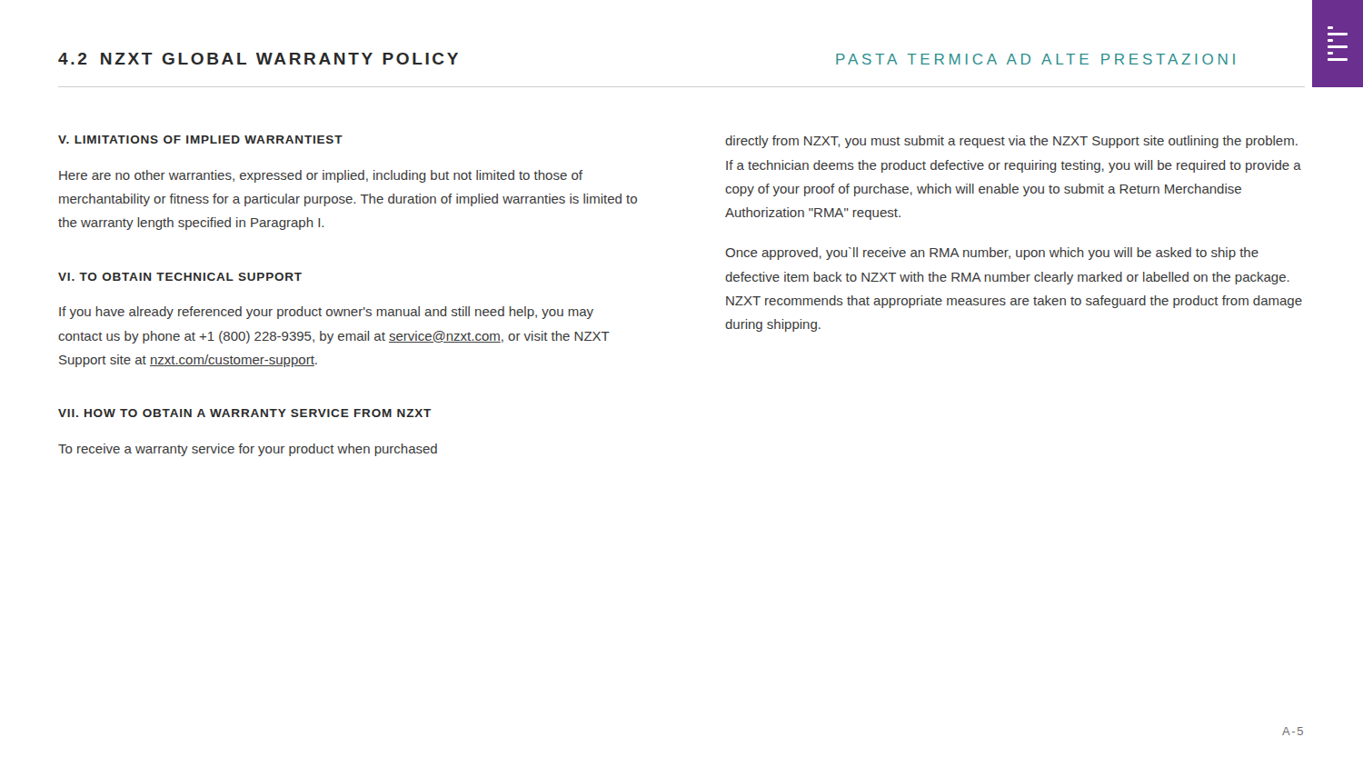4.2 NZXT Global Warranty Policy
Pasta Termica ad Alte Prestazioni
V. Limitations of Implied Warrantiest
Here are no other warranties, expressed or implied, including but not limited to those of merchantability or fitness for a particular purpose. The duration of implied warranties is limited to the warranty length specified in Paragraph I.
VI. To Obtain Technical Support
If you have already referenced your product owner's manual and still need help, you may contact us by phone at +1 (800) 228-9395, by email at service@nzxt.com, or visit the NZXT Support site at nzxt.com/customer-support.
VII. How to Obtain a Warranty Service from NZXT
To receive a warranty service for your product when purchased
directly from NZXT, you must submit a request via the NZXT Support site outlining the problem. If a technician deems the product defective or requiring testing, you will be required to provide a copy of your proof of purchase, which will enable you to submit a Return Merchandise Authorization "RMA" request.
Once approved, you`ll receive an RMA number, upon which you will be asked to ship the defective item back to NZXT with the RMA number clearly marked or labelled on the package. NZXT recommends that appropriate measures are taken to safeguard the product from damage during shipping.
A-5